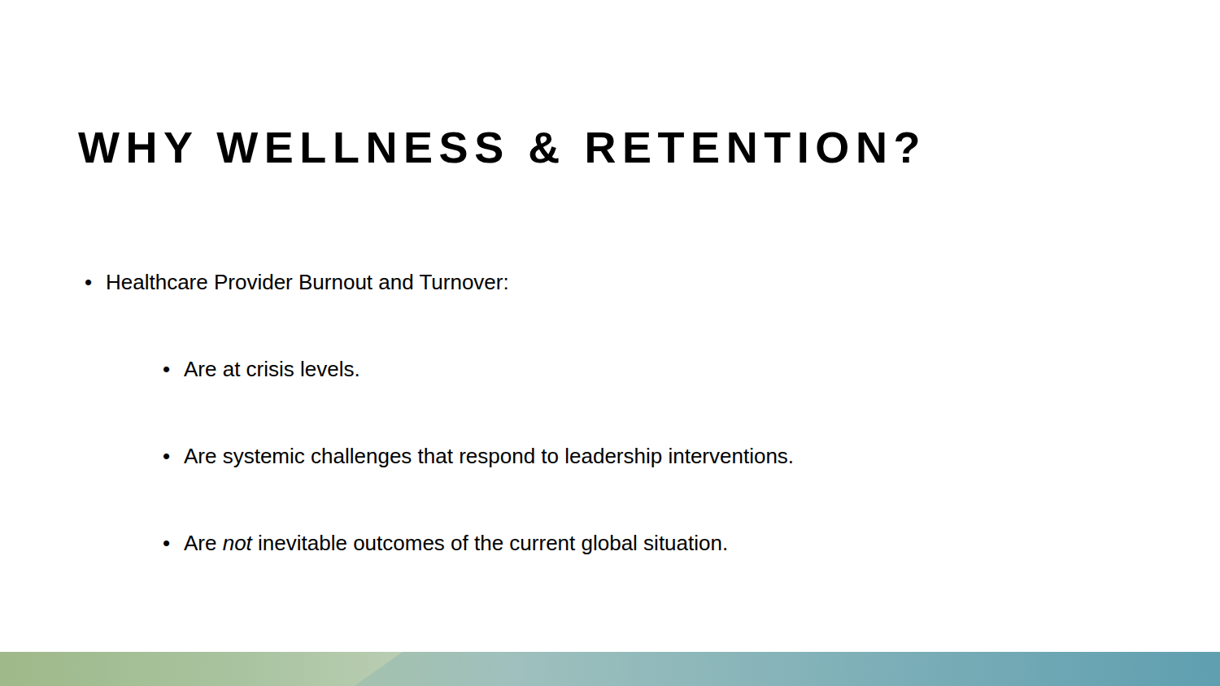Why Wellness & Retention?
Healthcare Provider Burnout and Turnover:
Are at crisis levels.
Are systemic challenges that respond to leadership interventions.
Are not inevitable outcomes of the current global situation.